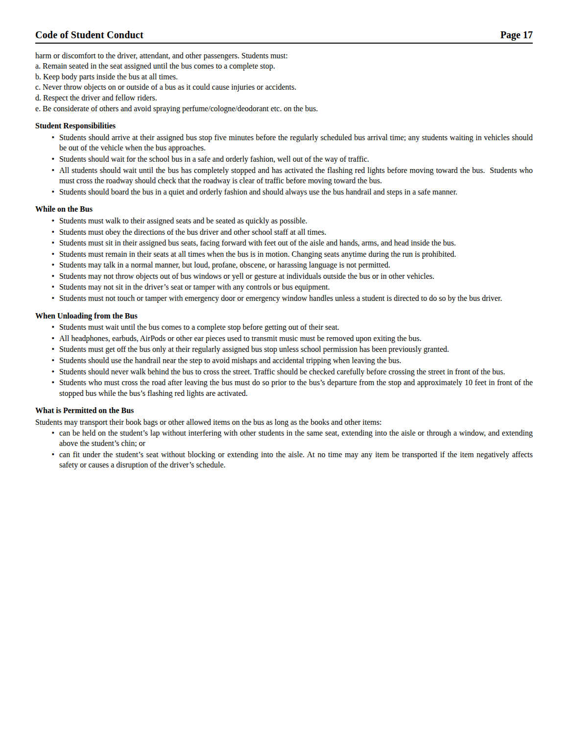Code of Student Conduct Page 17
harm or discomfort to the driver, attendant, and other passengers. Students must:
a. Remain seated in the seat assigned until the bus comes to a complete stop.
b. Keep body parts inside the bus at all times.
c. Never throw objects on or outside of a bus as it could cause injuries or accidents.
d. Respect the driver and fellow riders.
e. Be considerate of others and avoid spraying perfume/cologne/deodorant etc. on the bus.
Student Responsibilities
Students should arrive at their assigned bus stop five minutes before the regularly scheduled bus arrival time; any students waiting in vehicles should be out of the vehicle when the bus approaches.
Students should wait for the school bus in a safe and orderly fashion, well out of the way of traffic.
All students should wait until the bus has completely stopped and has activated the flashing red lights before moving toward the bus. Students who must cross the roadway should check that the roadway is clear of traffic before moving toward the bus.
Students should board the bus in a quiet and orderly fashion and should always use the bus handrail and steps in a safe manner.
While on the Bus
Students must walk to their assigned seats and be seated as quickly as possible.
Students must obey the directions of the bus driver and other school staff at all times.
Students must sit in their assigned bus seats, facing forward with feet out of the aisle and hands, arms, and head inside the bus.
Students must remain in their seats at all times when the bus is in motion. Changing seats anytime during the run is prohibited.
Students may talk in a normal manner, but loud, profane, obscene, or harassing language is not permitted.
Students may not throw objects out of bus windows or yell or gesture at individuals outside the bus or in other vehicles.
Students may not sit in the driver’s seat or tamper with any controls or bus equipment.
Students must not touch or tamper with emergency door or emergency window handles unless a student is directed to do so by the bus driver.
When Unloading from the Bus
Students must wait until the bus comes to a complete stop before getting out of their seat.
All headphones, earbuds, AirPods or other ear pieces used to transmit music must be removed upon exiting the bus.
Students must get off the bus only at their regularly assigned bus stop unless school permission has been previously granted.
Students should use the handrail near the step to avoid mishaps and accidental tripping when leaving the bus.
Students should never walk behind the bus to cross the street. Traffic should be checked carefully before crossing the street in front of the bus.
Students who must cross the road after leaving the bus must do so prior to the bus’s departure from the stop and approximately 10 feet in front of the stopped bus while the bus’s flashing red lights are activated.
What is Permitted on the Bus
Students may transport their book bags or other allowed items on the bus as long as the books and other items:
can be held on the student’s lap without interfering with other students in the same seat, extending into the aisle or through a window, and extending above the student’s chin; or
can fit under the student’s seat without blocking or extending into the aisle. At no time may any item be transported if the item negatively affects safety or causes a disruption of the driver’s schedule.